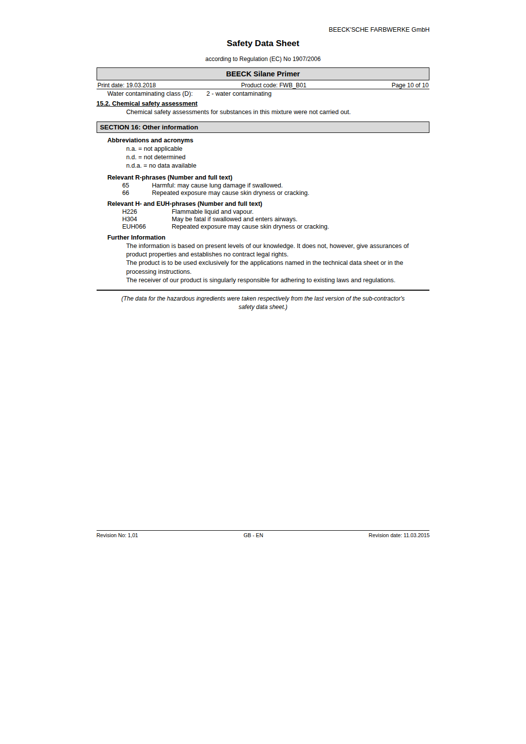BEECK'SCHE FARBWERKE GmbH
Safety Data Sheet
according to Regulation (EC) No 1907/2006
BEECK Silane Primer
Print date: 19.03.2018 Product code: FWB_B01 Page 10 of 10
Water contaminating class (D):
2 - water contaminating
15.2. Chemical safety assessment
Chemical safety assessments for substances in this mixture were not carried out.
SECTION 16: Other information
Abbreviations and acronyms
n.a. = not applicable
n.d. = not determined
n.d.a. = no data available
Relevant R-phrases (Number and full text)
65
Harmful: may cause lung damage if swallowed.
66
Repeated exposure may cause skin dryness or cracking.
Relevant H- and EUH-phrases (Number and full text)
H226
Flammable liquid and vapour.
H304
May be fatal if swallowed and enters airways.
EUH066
Repeated exposure may cause skin dryness or cracking.
Further Information
The information is based on present levels of our knowledge. It does not, however, give assurances of product properties and establishes no contract legal rights.
The product is to be used exclusively for the applications named in the technical data sheet or in the processing instructions.
The receiver of our product is singularly responsible for adhering to existing laws and regulations.
(The data for the hazardous ingredients were taken respectively from the last version of the sub-contractor's safety data sheet.)
Revision No: 1,01 GB - EN Revision date: 11.03.2015